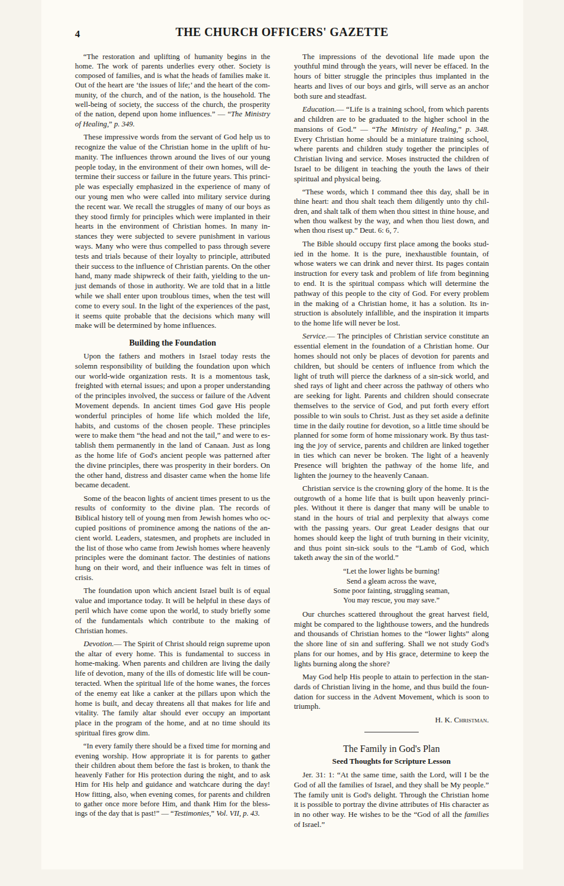4
THE CHURCH OFFICERS' GAZETTE
“The restoration and uplifting of humanity begins in the home. The work of parents underlies every other. Society is composed of families, and is what the heads of families make it. Out of the heart are ‘the issues of life;’ and the heart of the community, of the church, and of the nation, is the household. The well-being of society, the success of the church, the prosperity of the nation, depend upon home influences.” — “The Ministry of Healing,” p. 349.
These impressive words from the servant of God help us to recognize the value of the Christian home in the uplift of humanity. The influences thrown around the lives of our young people today, in the environment of their own homes, will determine their success or failure in the future years. This principle was especially emphasized in the experience of many of our young men who were called into military service during the recent war. We recall the struggles of many of our boys as they stood firmly for principles which were implanted in their hearts in the environment of Christian homes. In many instances they were subjected to severe punishment in various ways. Many who were thus compelled to pass through severe tests and trials because of their loyalty to principle, attributed their success to the influence of Christian parents. On the other hand, many made shipwreck of their faith, yielding to the unjust demands of those in authority. We are told that in a little while we shall enter upon troublous times, when the test will come to every soul. In the light of the experiences of the past, it seems quite probable that the decisions which many will make will be determined by home influences.
Building the Foundation
Upon the fathers and mothers in Israel today rests the solemn responsibility of building the foundation upon which our world-wide organization rests. It is a momentous task, freighted with eternal issues; and upon a proper understanding of the principles involved, the success or failure of the Advent Movement depends. In ancient times God gave His people wonderful principles of home life which molded the life, habits, and customs of the chosen people. These principles were to make them “the head and not the tail,” and were to establish them permanently in the land of Canaan. Just as long as the home life of God's ancient people was patterned after the divine principles, there was prosperity in their borders. On the other hand, distress and disaster came when the home life became decadent.
Some of the beacon lights of ancient times present to us the results of conformity to the divine plan. The records of Biblical history tell of young men from Jewish homes who occupied positions of prominence among the nations of the ancient world. Leaders, statesmen, and prophets are included in the list of those who came from Jewish homes where heavenly principles were the dominant factor. The destinies of nations hung on their word, and their influence was felt in times of crisis.
The foundation upon which ancient Israel built is of equal value and importance today. It will be helpful in these days of peril which have come upon the world, to study briefly some of the fundamentals which contribute to the making of Christian homes.
Devotion.— The Spirit of Christ should reign supreme upon the altar of every home. This is fundamental to success in home-making. When parents and children are living the daily life of devotion, many of the ills of domestic life will be counteracted. When the spiritual life of the home wanes, the forces of the enemy eat like a canker at the pillars upon which the home is built, and decay threatens all that makes for life and vitality. The family altar should ever occupy an important place in the program of the home, and at no time should its spiritual fires grow dim.
“In every family there should be a fixed time for morning and evening worship. How appropriate it is for parents to gather their children about them before the fast is broken, to thank the heavenly Father for His protection during the night, and to ask Him for His help and guidance and watchcare during the day! How fitting, also, when evening comes, for parents and children to gather once more before Him, and thank Him for the blessings of the day that is past!” — “Testimonies,” Vol. VII, p. 43.
The impressions of the devotional life made upon the youthful mind through the years, will never be effaced. In the hours of bitter struggle the principles thus implanted in the hearts and lives of our boys and girls, will serve as an anchor both sure and steadfast.
Education.— “Life is a training school, from which parents and children are to be graduated to the higher school in the mansions of God.” — “The Ministry of Healing,” p. 348. Every Christian home should be a miniature training school, where parents and children study together the principles of Christian living and service. Moses instructed the children of Israel to be diligent in teaching the youth the laws of their spiritual and physical being.
“These words, which I command thee this day, shall be in thine heart: and thou shalt teach them diligently unto thy children, and shalt talk of them when thou sittest in thine house, and when thou walkest by the way, and when thou liest down, and when thou risest up.” Deut. 6: 6, 7.
The Bible should occupy first place among the books studied in the home. It is the pure, inexhaustible fountain, of whose waters we can drink and never thirst. Its pages contain instruction for every task and problem of life from beginning to end. It is the spiritual compass which will determine the pathway of this people to the city of God. For every problem in the making of a Christian home, it has a solution. Its instruction is absolutely infallible, and the inspiration it imparts to the home life will never be lost.
Service.— The principles of Christian service constitute an essential element in the foundation of a Christian home. Our homes should not only be places of devotion for parents and children, but should be centers of influence from which the light of truth will pierce the darkness of a sin-sick world, and shed rays of light and cheer across the pathway of others who are seeking for light. Parents and children should consecrate themselves to the service of God, and put forth every effort possible to win souls to Christ. Just as they set aside a definite time in the daily routine for devotion, so a little time should be planned for some form of home missionary work. By thus tasting the joy of service, parents and children are linked together in ties which can never be broken. The light of a heavenly Presence will brighten the pathway of the home life, and lighten the journey to the heavenly Canaan.
Christian service is the crowning glory of the home. It is the outgrowth of a home life that is built upon heavenly principles. Without it there is danger that many will be unable to stand in the hours of trial and perplexity that always come with the passing years. Our great Leader designs that our homes should keep the light of truth burning in their vicinity, and thus point sin-sick souls to the “Lamb of God, which taketh away the sin of the world.”
“Let the lower lights be burning! Send a gleam across the wave, Some poor fainting, struggling seaman, You may rescue, you may save.”
Our churches scattered throughout the great harvest field, might be compared to the lighthouse towers, and the hundreds and thousands of Christian homes to the “lower lights” along the shore line of sin and suffering. Shall we not study God's plans for our homes, and by His grace, determine to keep the lights burning along the shore?
May God help His people to attain to perfection in the standards of Christian living in the home, and thus build the foundation for success in the Advent Movement, which is soon to triumph.
H. K. Christman.
The Family in God's Plan
Seed Thoughts for Scripture Lesson
Jer. 31: 1: “At the same time, saith the Lord, will I be the God of all the families of Israel, and they shall be My people.” The family unit is God's delight. Through the Christian home it is possible to portray the divine attributes of His character as in no other way. He wishes to be the “God of all the families of Israel.”